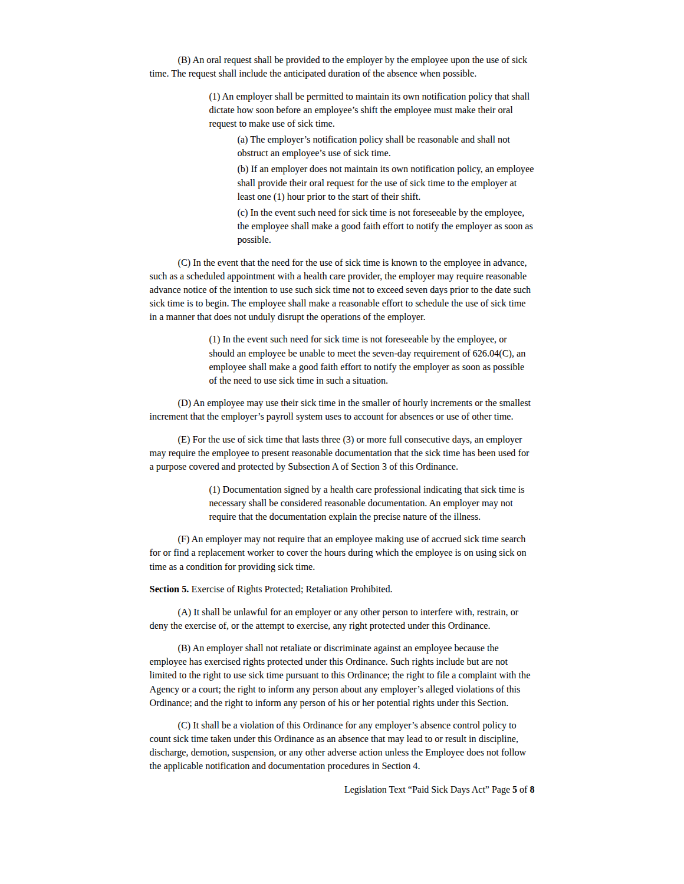(B) An oral request shall be provided to the employer by the employee upon the use of sick time. The request shall include the anticipated duration of the absence when possible.
(1) An employer shall be permitted to maintain its own notification policy that shall dictate how soon before an employee’s shift the employee must make their oral request to make use of sick time.
(a) The employer’s notification policy shall be reasonable and shall not obstruct an employee’s use of sick time.
(b) If an employer does not maintain its own notification policy, an employee shall provide their oral request for the use of sick time to the employer at least one (1) hour prior to the start of their shift.
(c) In the event such need for sick time is not foreseeable by the employee, the employee shall make a good faith effort to notify the employer as soon as possible.
(C) In the event that the need for the use of sick time is known to the employee in advance, such as a scheduled appointment with a health care provider, the employer may require reasonable advance notice of the intention to use such sick time not to exceed seven days prior to the date such sick time is to begin. The employee shall make a reasonable effort to schedule the use of sick time in a manner that does not unduly disrupt the operations of the employer.
(1) In the event such need for sick time is not foreseeable by the employee, or should an employee be unable to meet the seven-day requirement of 626.04(C), an employee shall make a good faith effort to notify the employer as soon as possible of the need to use sick time in such a situation.
(D) An employee may use their sick time in the smaller of hourly increments or the smallest increment that the employer’s payroll system uses to account for absences or use of other time.
(E) For the use of sick time that lasts three (3) or more full consecutive days, an employer may require the employee to present reasonable documentation that the sick time has been used for a purpose covered and protected by Subsection A of Section 3 of this Ordinance.
(1) Documentation signed by a health care professional indicating that sick time is necessary shall be considered reasonable documentation. An employer may not require that the documentation explain the precise nature of the illness.
(F) An employer may not require that an employee making use of accrued sick time search for or find a replacement worker to cover the hours during which the employee is on using sick on time as a condition for providing sick time.
Section 5. Exercise of Rights Protected; Retaliation Prohibited.
(A) It shall be unlawful for an employer or any other person to interfere with, restrain, or deny the exercise of, or the attempt to exercise, any right protected under this Ordinance.
(B) An employer shall not retaliate or discriminate against an employee because the employee has exercised rights protected under this Ordinance. Such rights include but are not limited to the right to use sick time pursuant to this Ordinance; the right to file a complaint with the Agency or a court; the right to inform any person about any employer’s alleged violations of this Ordinance; and the right to inform any person of his or her potential rights under this Section.
(C) It shall be a violation of this Ordinance for any employer’s absence control policy to count sick time taken under this Ordinance as an absence that may lead to or result in discipline, discharge, demotion, suspension, or any other adverse action unless the Employee does not follow the applicable notification and documentation procedures in Section 4.
Legislation Text “Paid Sick Days Act” Page 5 of 8